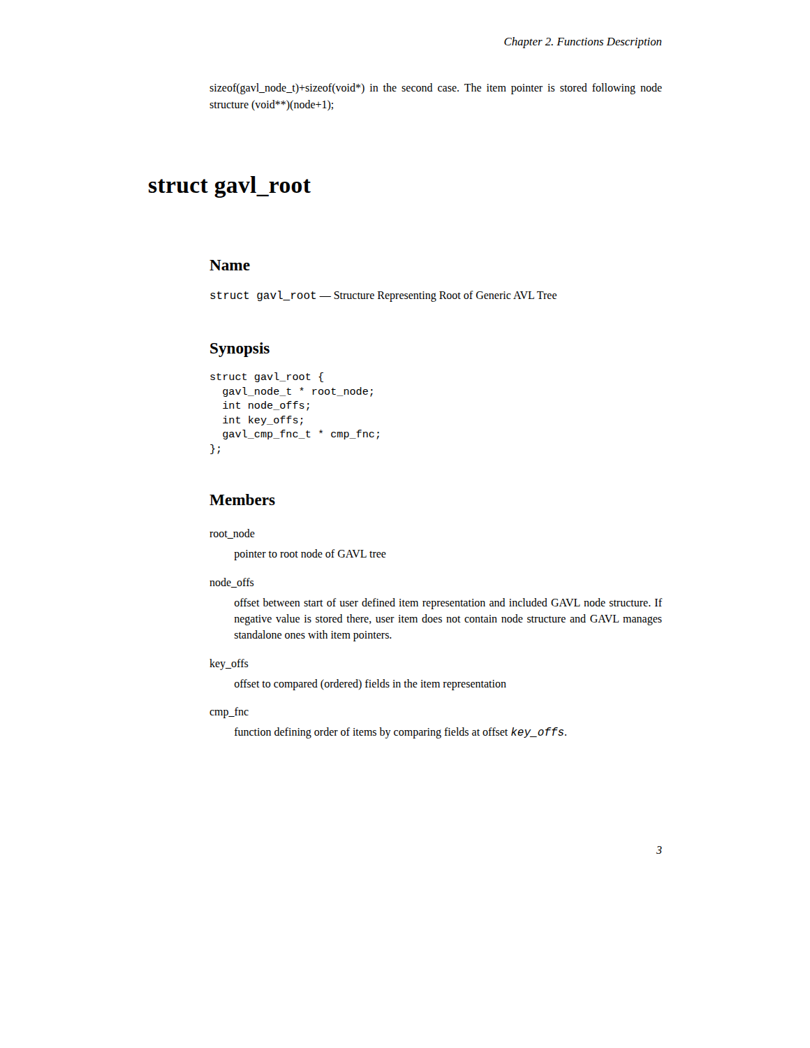Chapter 2. Functions Description
sizeof(gavl_node_t)+sizeof(void*) in the second case. The item pointer is stored following node structure (void**)(node+1);
struct gavl_root
Name
struct gavl_root — Structure Representing Root of Generic AVL Tree
Synopsis
struct gavl_root {
  gavl_node_t * root_node;
  int node_offs;
  int key_offs;
  gavl_cmp_fnc_t * cmp_fnc;
};
Members
root_node
pointer to root node of GAVL tree
node_offs
offset between start of user defined item representation and included GAVL node structure. If negative value is stored there, user item does not contain node structure and GAVL manages standalone ones with item pointers.
key_offs
offset to compared (ordered) fields in the item representation
cmp_fnc
function defining order of items by comparing fields at offset key_offs.
3